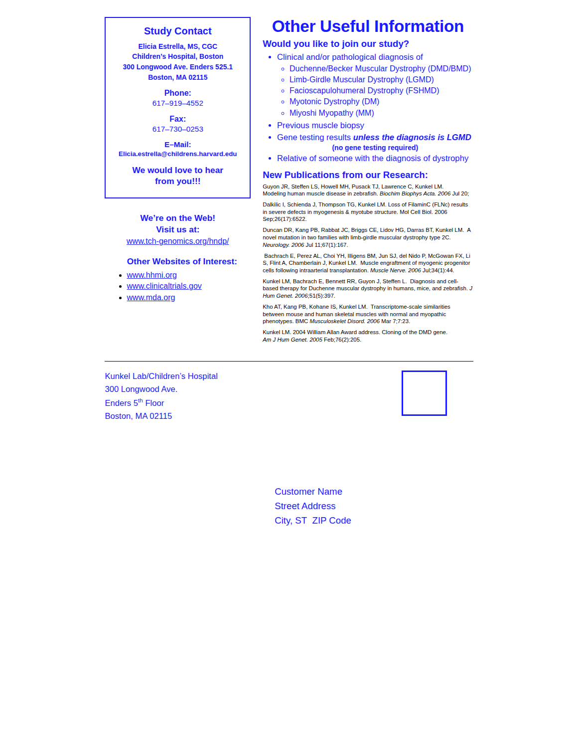Study Contact
Elicia Estrella, MS, CGC
Children’s Hospital, Boston
300 Longwood Ave. Enders 525.1
Boston, MA 02115
Phone:
617–919–4552
Fax:
617–730–0253
E–Mail:
Elicia.estrella@childrens.harvard.edu
We would love to hear
from you!!!
We’re on the Web!
Visit us at:
www.tch-genomics.org/hndp/
Other Websites of Interest:
www.hhmi.org
www.clinicaltrials.gov
www.mda.org
Other Useful Information
Would you like to join our study?
Clinical and/or pathological diagnosis of
Duchenne/Becker Muscular Dystrophy (DMD/BMD)
Limb-Girdle Muscular Dystrophy (LGMD)
Facioscapulohumeral Dystrophy (FSHMD)
Myotonic Dystrophy (DM)
Miyoshi Myopathy (MM)
Previous muscle biopsy
Gene testing results unless the diagnosis is LGMD (no gene testing required)
Relative of someone with the diagnosis of dystrophy
New Publications from our Research:
Guyon JR, Steffen LS, Howell MH, Pusack TJ, Lawrence C, Kunkel LM.
Modeling human muscle disease in zebrafish. Biochim Biophys Acta. 2006 Jul 20;
Dalkilic I, Schienda J, Thompson TG, Kunkel LM. Loss of FilaminC (FLNc) results in severe defects in myogenesis & myotube structure. Mol Cell Biol. 2006 Sep;26(17):6522.
Duncan DR, Kang PB, Rabbat JC, Briggs CE, Lidov HG, Darras BT, Kunkel LM. A novel mutation in two families with limb-girdle muscular dystrophy type 2C. Neurology. 2006 Jul 11;67(1):167.
Bachrach E, Perez AL, Choi YH, Illigens BM, Jun SJ, del Nido P, McGowan FX, Li S, Flint A, Chamberlain J, Kunkel LM. Muscle engraftment of myogenic progenitor cells following intraarterial transplantation. Muscle Nerve. 2006 Jul;34(1):44.
Kunkel LM, Bachrach E, Bennett RR, Guyon J, Steffen L. Diagnosis and cell-based therapy for Duchenne muscular dystrophy in humans, mice, and zebrafish. J Hum Genet. 2006;51(5):397.
Kho AT, Kang PB, Kohane IS, Kunkel LM. Transcriptome-scale similarities between mouse and human skeletal muscles with normal and myopathic phenotypes. BMC Musculoskelet Disord. 2006 Mar 7;7:23.
Kunkel LM. 2004 William Allan Award address. Cloning of the DMD gene.
Am J Hum Genet. 2005 Feb;76(2):205.
Kunkel Lab/Children’s Hospital
300 Longwood Ave.
Enders 5th Floor
Boston, MA 02115
Customer Name
Street Address
City, ST ZIP Code